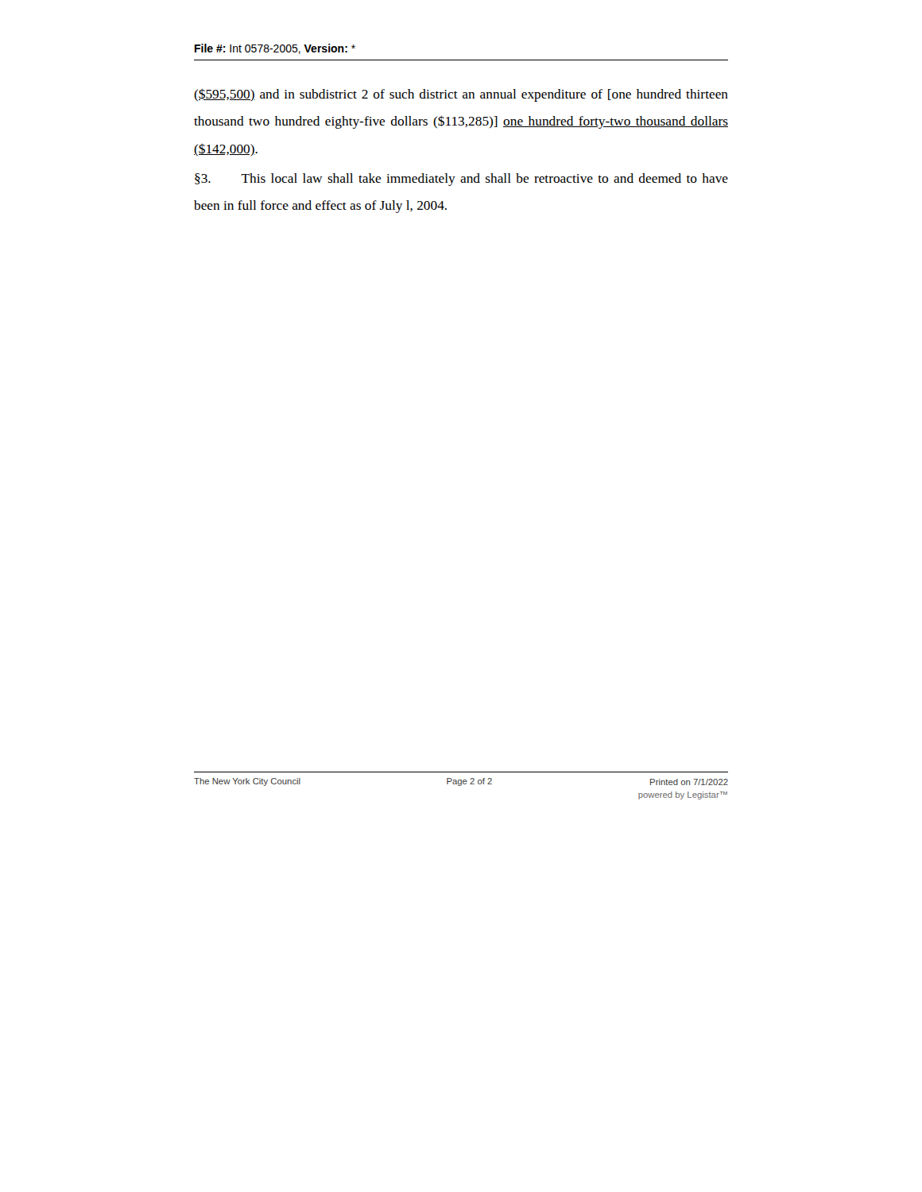File #: Int 0578-2005, Version: *
($595,500) and in subdistrict 2 of such district an annual expenditure of [one hundred thirteen thousand two hundred eighty-five dollars ($113,285)] one hundred forty-two thousand dollars ($142,000).
§3. This local law shall take immediately and shall be retroactive to and deemed to have been in full force and effect as of July l, 2004.
The New York City Council
Page 2 of 2
Printed on 7/1/2022
powered by Legistar™